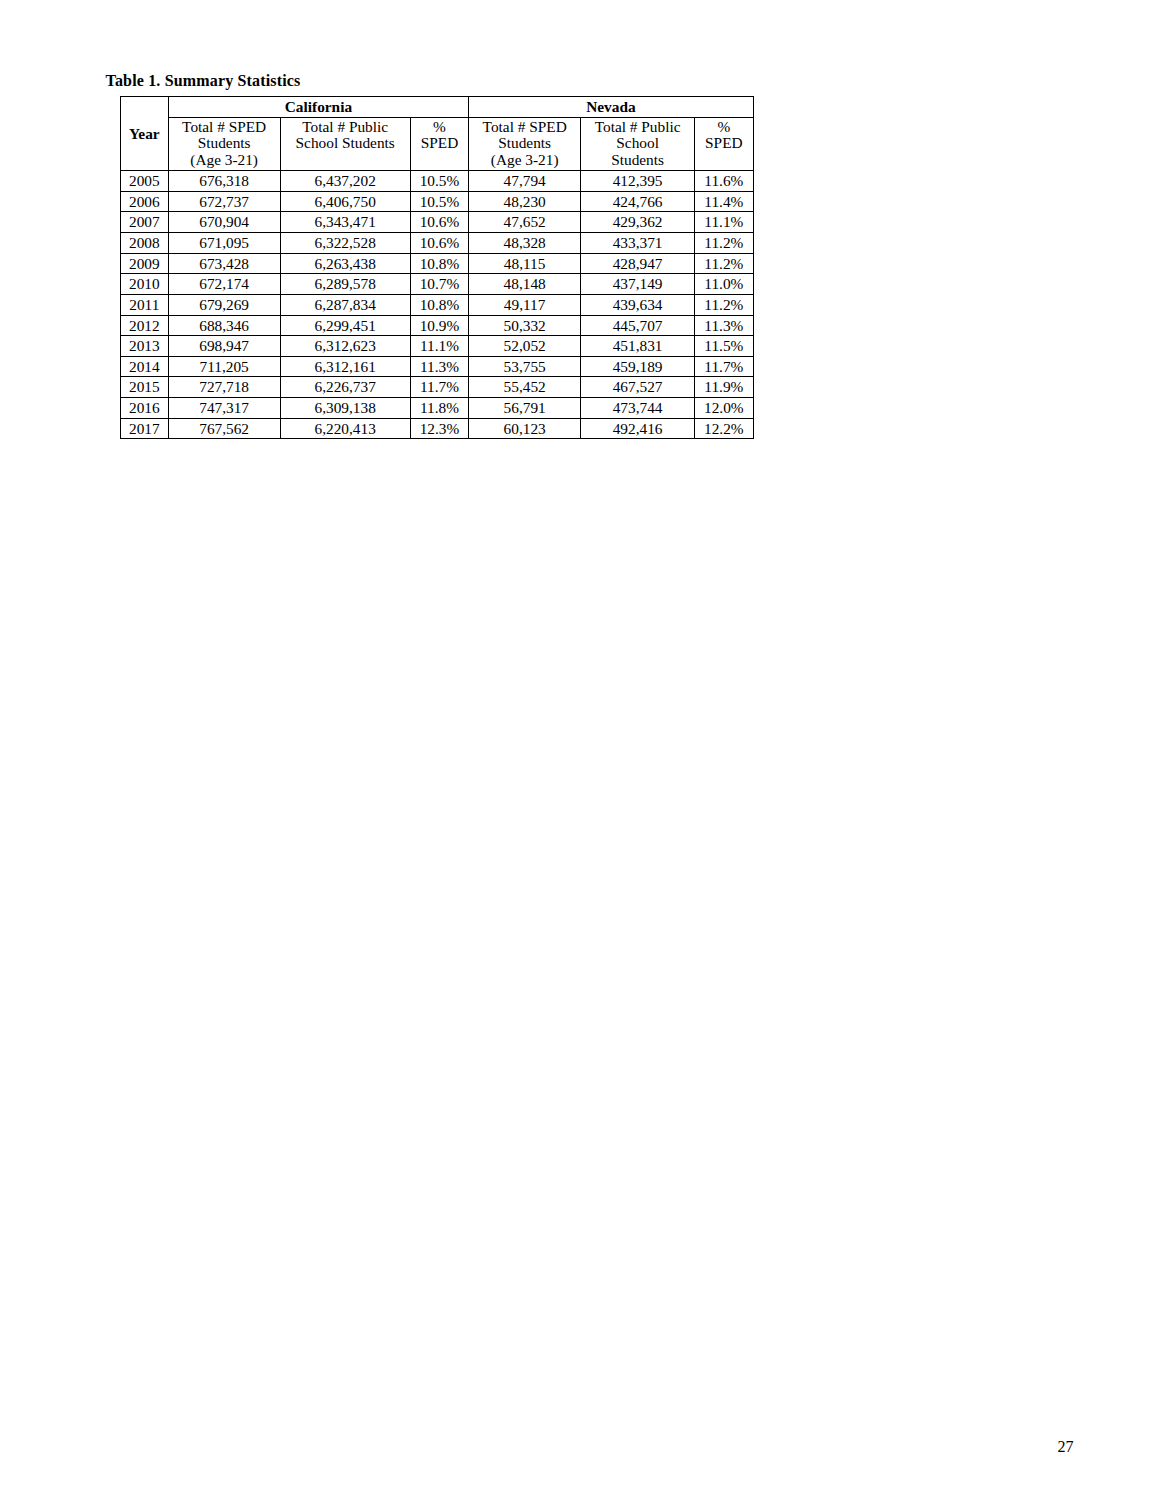Table 1. Summary Statistics
| Year | California | Nevada |
| --- | --- | --- |
| Total # SPED Students (Age 3-21) | Total # Public School Students | % SPED | Total # SPED Students (Age 3-21) | Total # Public School Students | % SPED |
| 2005 | 676,318 | 6,437,202 | 10.5% | 47,794 | 412,395 | 11.6% |
| 2006 | 672,737 | 6,406,750 | 10.5% | 48,230 | 424,766 | 11.4% |
| 2007 | 670,904 | 6,343,471 | 10.6% | 47,652 | 429,362 | 11.1% |
| 2008 | 671,095 | 6,322,528 | 10.6% | 48,328 | 433,371 | 11.2% |
| 2009 | 673,428 | 6,263,438 | 10.8% | 48,115 | 428,947 | 11.2% |
| 2010 | 672,174 | 6,289,578 | 10.7% | 48,148 | 437,149 | 11.0% |
| 2011 | 679,269 | 6,287,834 | 10.8% | 49,117 | 439,634 | 11.2% |
| 2012 | 688,346 | 6,299,451 | 10.9% | 50,332 | 445,707 | 11.3% |
| 2013 | 698,947 | 6,312,623 | 11.1% | 52,052 | 451,831 | 11.5% |
| 2014 | 711,205 | 6,312,161 | 11.3% | 53,755 | 459,189 | 11.7% |
| 2015 | 727,718 | 6,226,737 | 11.7% | 55,452 | 467,527 | 11.9% |
| 2016 | 747,317 | 6,309,138 | 11.8% | 56,791 | 473,744 | 12.0% |
| 2017 | 767,562 | 6,220,413 | 12.3% | 60,123 | 492,416 | 12.2% |
27